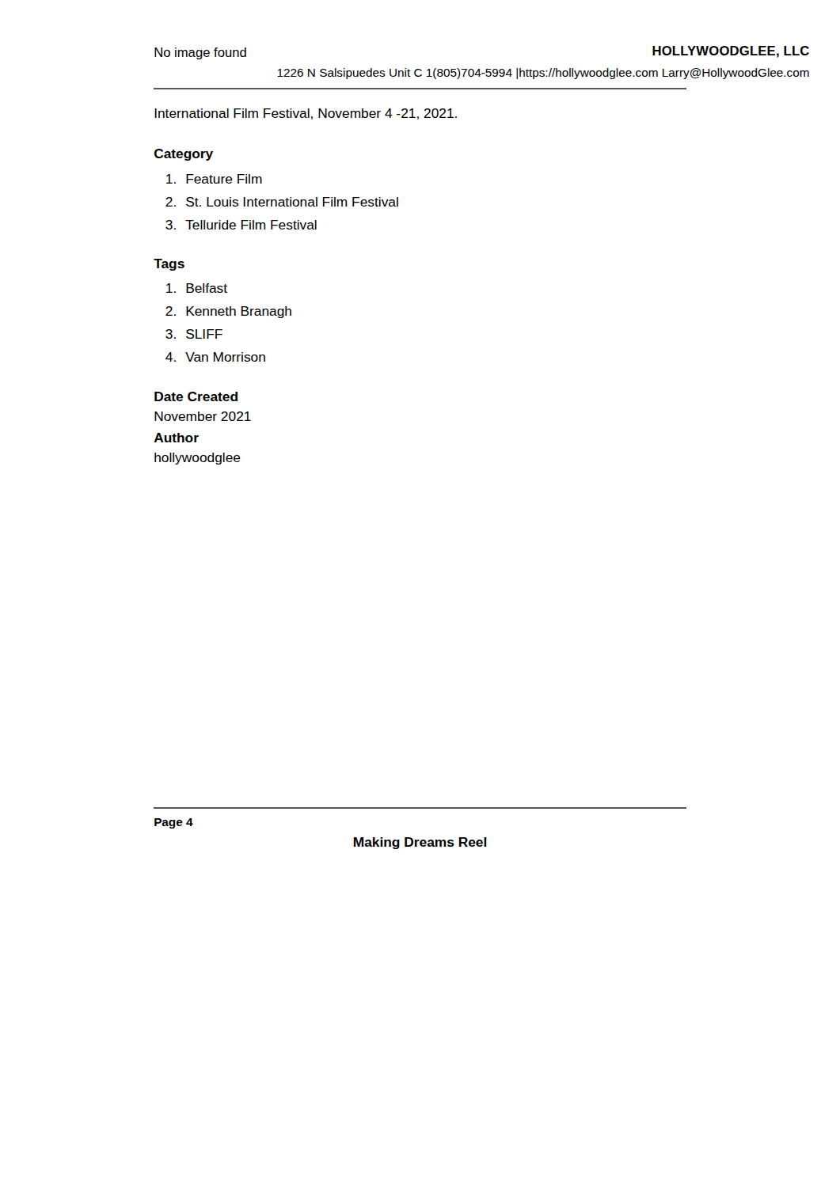No image found
HOLLYWOODGLEE, LLC
1226 N Salsipuedes Unit C 1(805)704-5994 |https://hollywoodglee.com Larry@HollywoodGlee.com
International Film Festival, November 4 -21, 2021.
Category
Feature Film
St. Louis International Film Festival
Telluride Film Festival
Tags
Belfast
Kenneth Branagh
SLIFF
Van Morrison
Date Created
November 2021
Author
hollywoodglee
Page 4
Making Dreams Reel